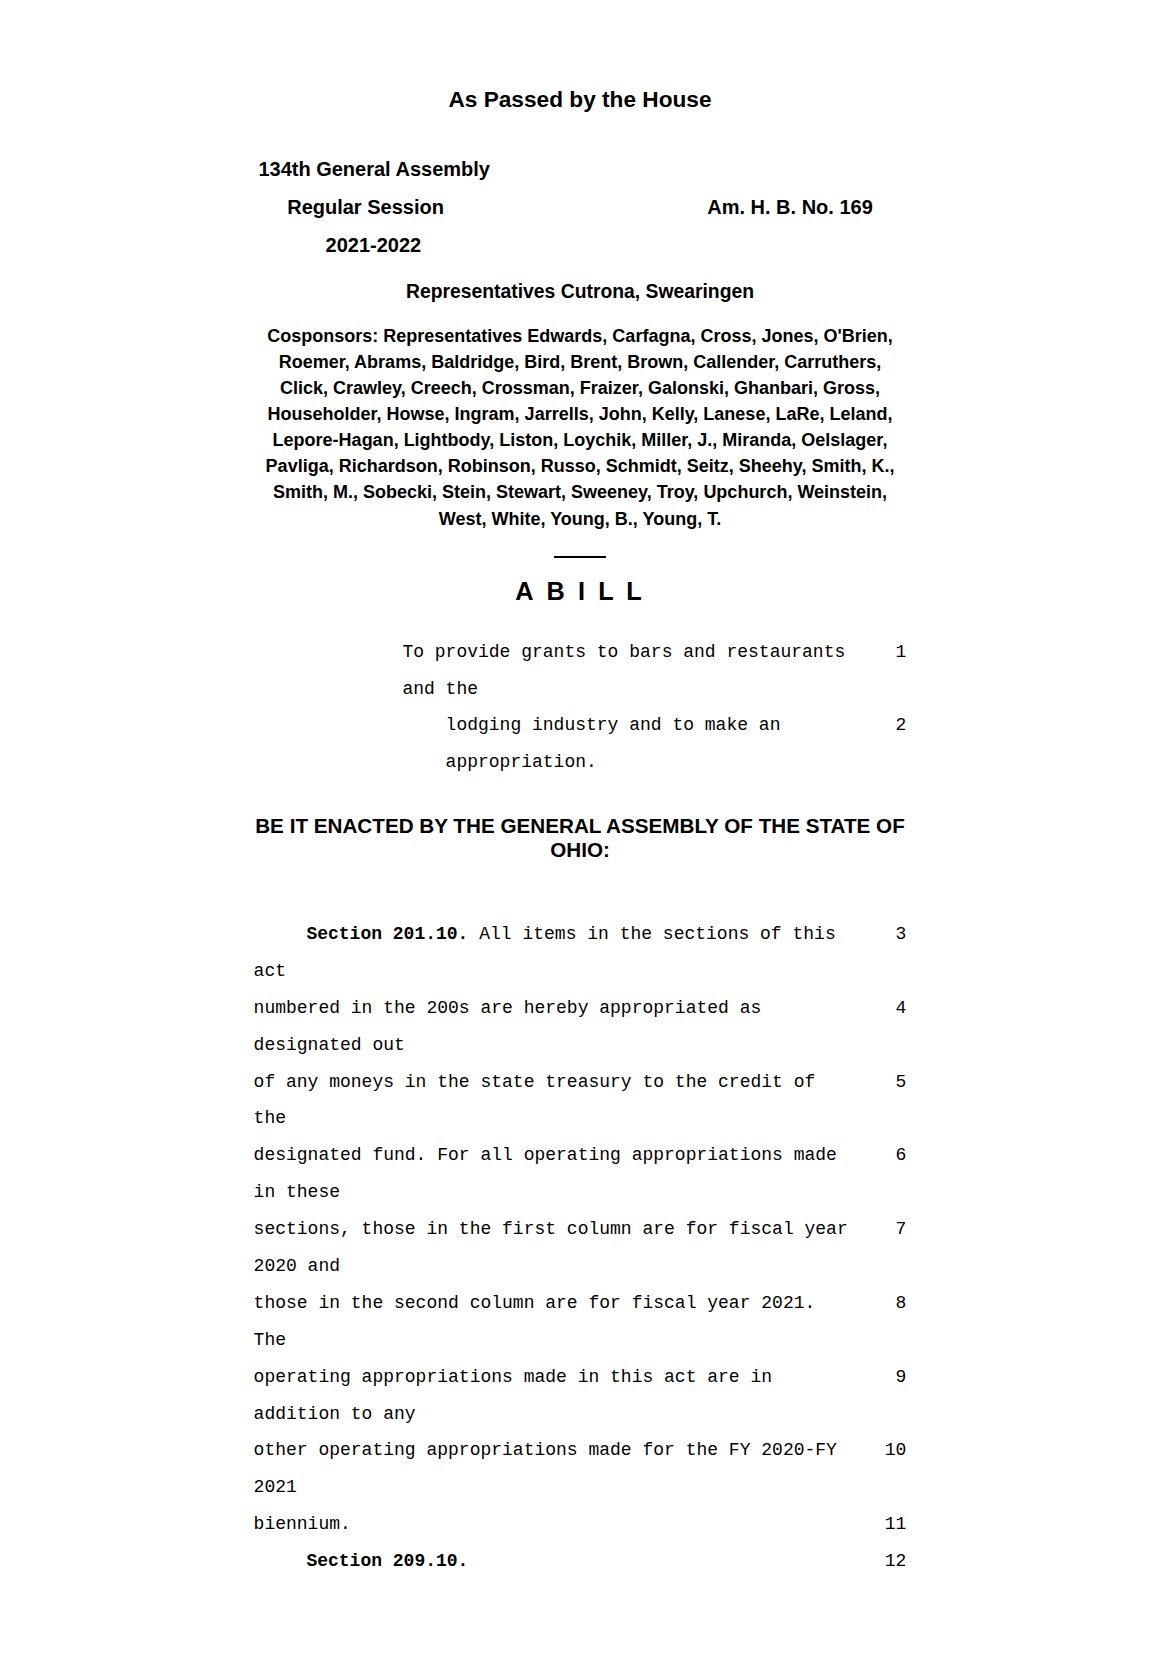As Passed by the House
134th General Assembly
Regular Session
Am. H. B. No. 169
2021-2022
Representatives Cutrona, Swearingen
Cosponsors: Representatives Edwards, Carfagna, Cross, Jones, O'Brien, Roemer, Abrams, Baldridge, Bird, Brent, Brown, Callender, Carruthers, Click, Crawley, Creech, Crossman, Fraizer, Galonski, Ghanbari, Gross, Householder, Howse, Ingram, Jarrells, John, Kelly, Lanese, LaRe, Leland, Lepore-Hagan, Lightbody, Liston, Loychik, Miller, J., Miranda, Oelslager, Pavliga, Richardson, Robinson, Russo, Schmidt, Seitz, Sheehy, Smith, K., Smith, M., Sobecki, Stein, Stewart, Sweeney, Troy, Upchurch, Weinstein, West, White, Young, B., Young, T.
A B I L L
| To provide grants to bars and restaurants and the | 1 |
| lodging industry and to make an appropriation. | 2 |
BE IT ENACTED BY THE GENERAL ASSEMBLY OF THE STATE OF OHIO:
| Section 201.10. All items in the sections of this act | 3 |
| numbered in the 200s are hereby appropriated as designated out | 4 |
| of any moneys in the state treasury to the credit of the | 5 |
| designated fund. For all operating appropriations made in these | 6 |
| sections, those in the first column are for fiscal year 2020 and | 7 |
| those in the second column are for fiscal year 2021. The | 8 |
| operating appropriations made in this act are in addition to any | 9 |
| other operating appropriations made for the FY 2020-FY 2021 | 10 |
| biennium. | 11 |
| Section 209.10. | 12 |